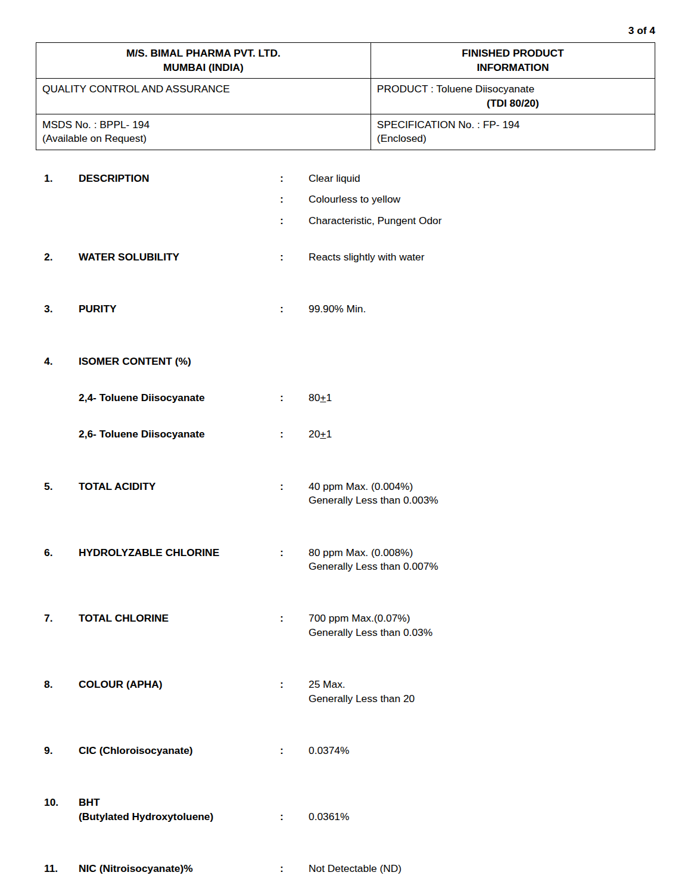3 of 4
| M/S. BIMAL PHARMA PVT. LTD. MUMBAI (INDIA) | FINISHED PRODUCT INFORMATION |
| QUALITY CONTROL AND ASSURANCE | PRODUCT : Toluene Diisocyanate (TDI 80/20) |
| MSDS No. : BPPL- 194 (Available on Request) | SPECIFICATION No. : FP- 194 (Enclosed) |
| 1. | DESCRIPTION | : | Clear liquid |
| | | : | Colourless to yellow |
| | | : | Characteristic, Pungent Odor |
| 2. | WATER SOLUBILITY | : | Reacts slightly with water |
| 3. | PURITY | : | 99.90% Min. |
| 4. | ISOMER CONTENT (%) | | |
| | 2,4- Toluene Diisocyanate | : | 80 + 1 |
| | 2,6- Toluene Diisocyanate | : | 20 + 1 |
| 5. | TOTAL ACIDITY | : | 40 ppm Max. (0.004%) Generally Less than 0.003% |
| 6. | HYDROLYZABLE CHLORINE | : | 80 ppm Max. (0.008%) Generally Less than 0.007% |
| 7. | TOTAL CHLORINE | : | 700 ppm Max.(0.07%) Generally Less than 0.03% |
| 8. | COLOUR (APHA) | : | 25 Max. Generally Less than 20 |
| 9. | CIC (Chloroisocyanate) | : | 0.0374% |
| 10. | BHT (Butylated Hydroxytoluene) | : | 0.0361% |
| 11. | NIC (Nitroisocyanate)% | : | Not Detectable (ND) |